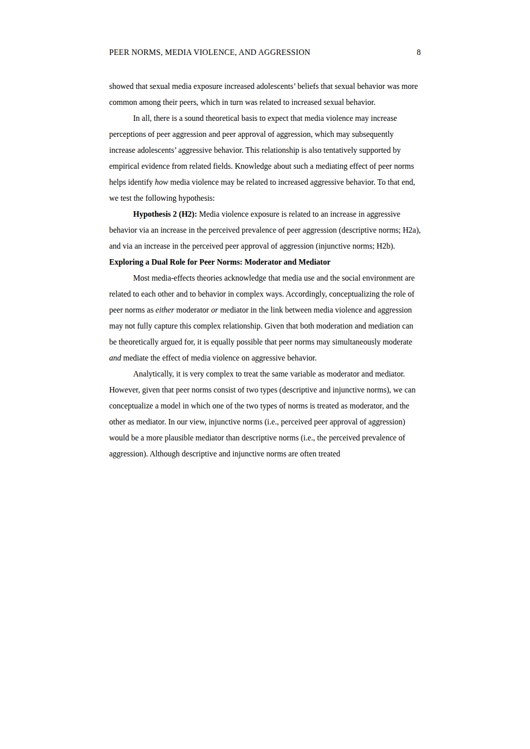Peer Norms, Media Violence, and Aggression 8
showed that sexual media exposure increased adolescents’ beliefs that sexual behavior was more common among their peers, which in turn was related to increased sexual behavior.
In all, there is a sound theoretical basis to expect that media violence may increase perceptions of peer aggression and peer approval of aggression, which may subsequently increase adolescents’ aggressive behavior. This relationship is also tentatively supported by empirical evidence from related fields. Knowledge about such a mediating effect of peer norms helps identify how media violence may be related to increased aggressive behavior. To that end, we test the following hypothesis:
Hypothesis 2 (H2): Media violence exposure is related to an increase in aggressive behavior via an increase in the perceived prevalence of peer aggression (descriptive norms; H2a), and via an increase in the perceived peer approval of aggression (injunctive norms; H2b).
Exploring a Dual Role for Peer Norms: Moderator and Mediator
Most media-effects theories acknowledge that media use and the social environment are related to each other and to behavior in complex ways. Accordingly, conceptualizing the role of peer norms as either moderator or mediator in the link between media violence and aggression may not fully capture this complex relationship. Given that both moderation and mediation can be theoretically argued for, it is equally possible that peer norms may simultaneously moderate and mediate the effect of media violence on aggressive behavior.
Analytically, it is very complex to treat the same variable as moderator and mediator. However, given that peer norms consist of two types (descriptive and injunctive norms), we can conceptualize a model in which one of the two types of norms is treated as moderator, and the other as mediator. In our view, injunctive norms (i.e., perceived peer approval of aggression) would be a more plausible mediator than descriptive norms (i.e., the perceived prevalence of aggression). Although descriptive and injunctive norms are often treated